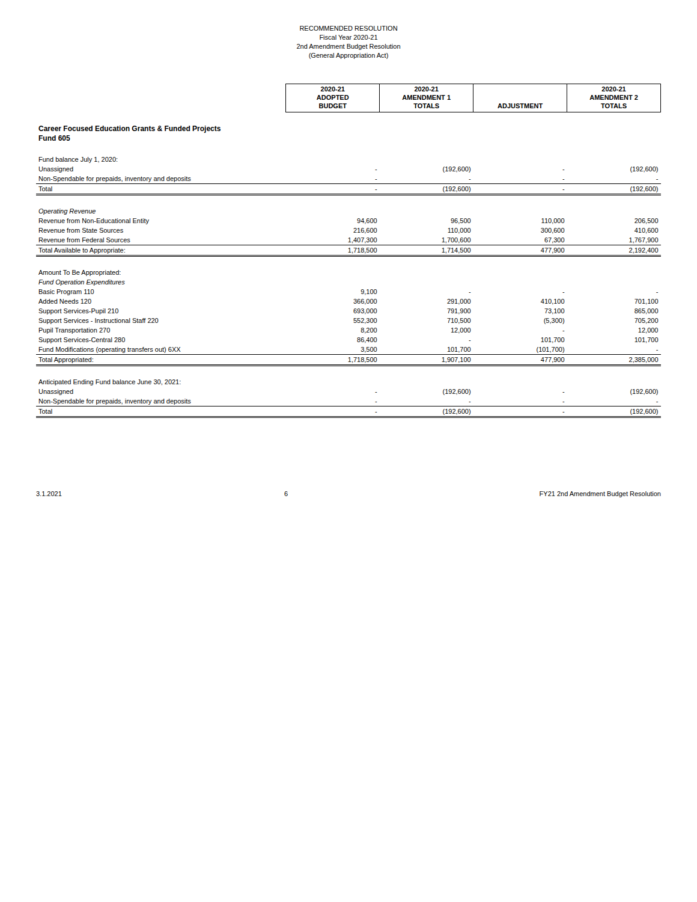RECOMMENDED RESOLUTION
Fiscal Year 2020-21
2nd Amendment Budget Resolution
(General Appropriation Act)
| | 2020-21 ADOPTED BUDGET | 2020-21 AMENDMENT 1 TOTALS | ADJUSTMENT | 2020-21 AMENDMENT 2 TOTALS |
| Career Focused Education Grants & Funded Projects | |
| Fund 605 | |
| Fund balance July 1, 2020: | |
| Unassigned | - | (192,600) | - | (192,600) |
| Non-Spendable for prepaids, inventory and deposits | - | - | - | - |
| Total | - | (192,600) | - | (192,600) |
| Operating Revenue | |
| Revenue from Non-Educational Entity | 94,600 | 96,500 | 110,000 | 206,500 |
| Revenue from State Sources | 216,600 | 110,000 | 300,600 | 410,600 |
| Revenue from Federal Sources | 1,407,300 | 1,700,600 | 67,300 | 1,767,900 |
| Total Available to Appropriate: | 1,718,500 | 1,714,500 | 477,900 | 2,192,400 |
| Amount To Be Appropriated: | |
| Fund Operation Expenditures | |
| Basic Program 110 | 9,100 | - | - | - |
| Added Needs 120 | 366,000 | 291,000 | 410,100 | 701,100 |
| Support Services-Pupil 210 | 693,000 | 791,900 | 73,100 | 865,000 |
| Support Services - Instructional Staff 220 | 552,300 | 710,500 | (5,300) | 705,200 |
| Pupil Transportation 270 | 8,200 | 12,000 | - | 12,000 |
| Support Services-Central 280 | 86,400 | - | 101,700 | 101,700 |
| Fund Modifications (operating transfers out) 6XX | 3,500 | 101,700 | (101,700) | - |
| Total Appropriated: | 1,718,500 | 1,907,100 | 477,900 | 2,385,000 |
| Anticipated Ending Fund balance June 30, 2021: | |
| Unassigned | - | (192,600) | - | (192,600) |
| Non-Spendable for prepaids, inventory and deposits | - | - | - | - |
| Total | - | (192,600) | - | (192,600) |
3.1.2021
6
FY21 2nd Amendment Budget Resolution